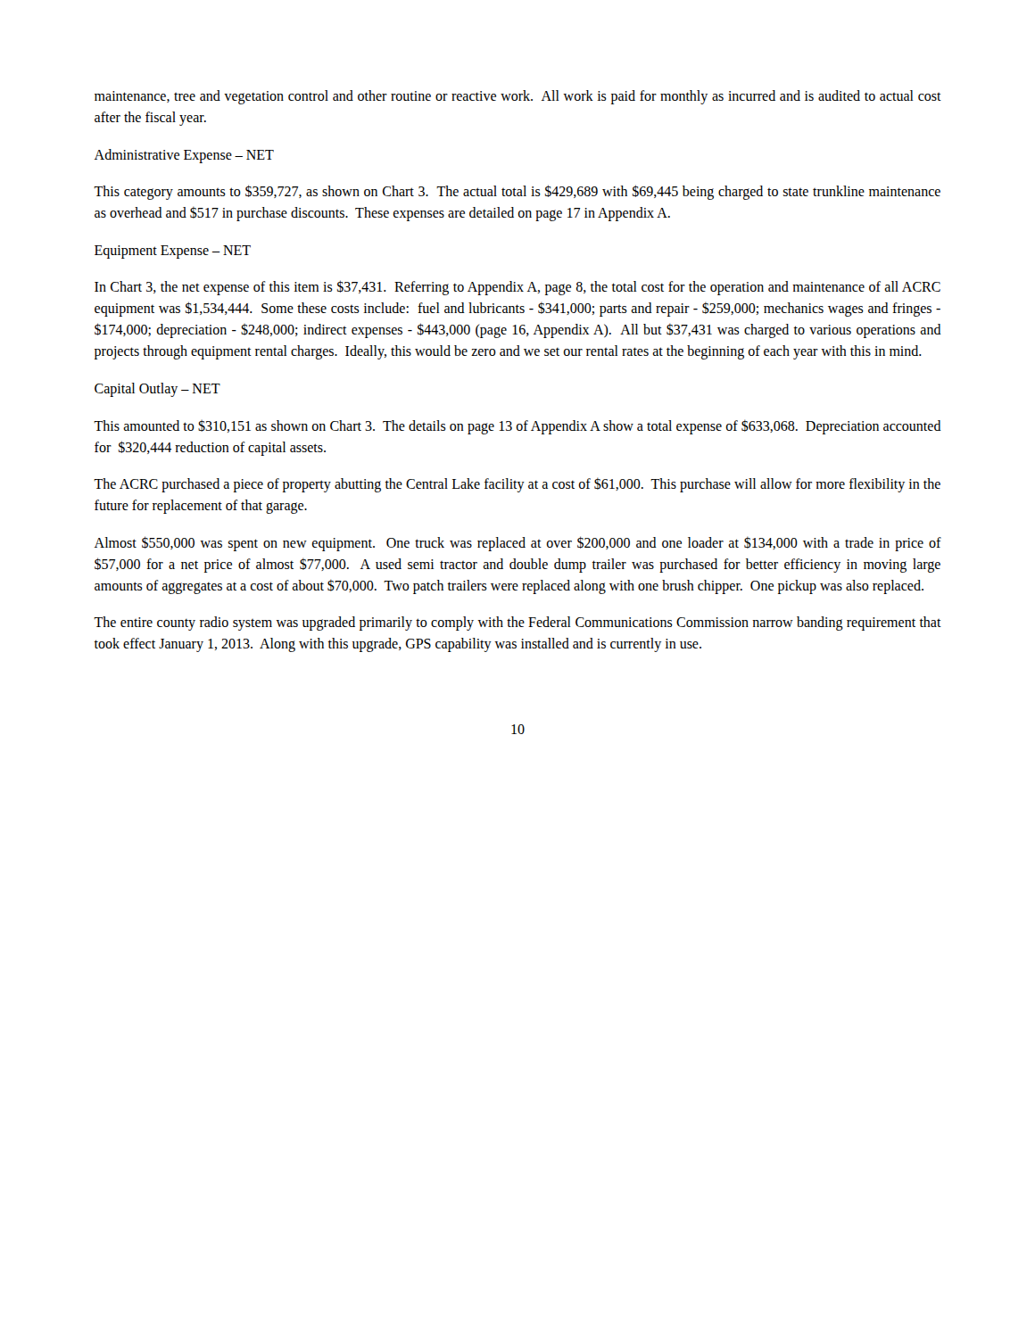maintenance, tree and vegetation control and other routine or reactive work. All work is paid for monthly as incurred and is audited to actual cost after the fiscal year.
Administrative Expense – NET
This category amounts to $359,727, as shown on Chart 3. The actual total is $429,689 with $69,445 being charged to state trunkline maintenance as overhead and $517 in purchase discounts. These expenses are detailed on page 17 in Appendix A.
Equipment Expense – NET
In Chart 3, the net expense of this item is $37,431. Referring to Appendix A, page 8, the total cost for the operation and maintenance of all ACRC equipment was $1,534,444. Some these costs include: fuel and lubricants - $341,000; parts and repair - $259,000; mechanics wages and fringes - $174,000; depreciation - $248,000; indirect expenses - $443,000 (page 16, Appendix A). All but $37,431 was charged to various operations and projects through equipment rental charges. Ideally, this would be zero and we set our rental rates at the beginning of each year with this in mind.
Capital Outlay – NET
This amounted to $310,151 as shown on Chart 3. The details on page 13 of Appendix A show a total expense of $633,068. Depreciation accounted for $320,444 reduction of capital assets.
The ACRC purchased a piece of property abutting the Central Lake facility at a cost of $61,000. This purchase will allow for more flexibility in the future for replacement of that garage.
Almost $550,000 was spent on new equipment. One truck was replaced at over $200,000 and one loader at $134,000 with a trade in price of $57,000 for a net price of almost $77,000. A used semi tractor and double dump trailer was purchased for better efficiency in moving large amounts of aggregates at a cost of about $70,000. Two patch trailers were replaced along with one brush chipper. One pickup was also replaced.
The entire county radio system was upgraded primarily to comply with the Federal Communications Commission narrow banding requirement that took effect January 1, 2013. Along with this upgrade, GPS capability was installed and is currently in use.
10